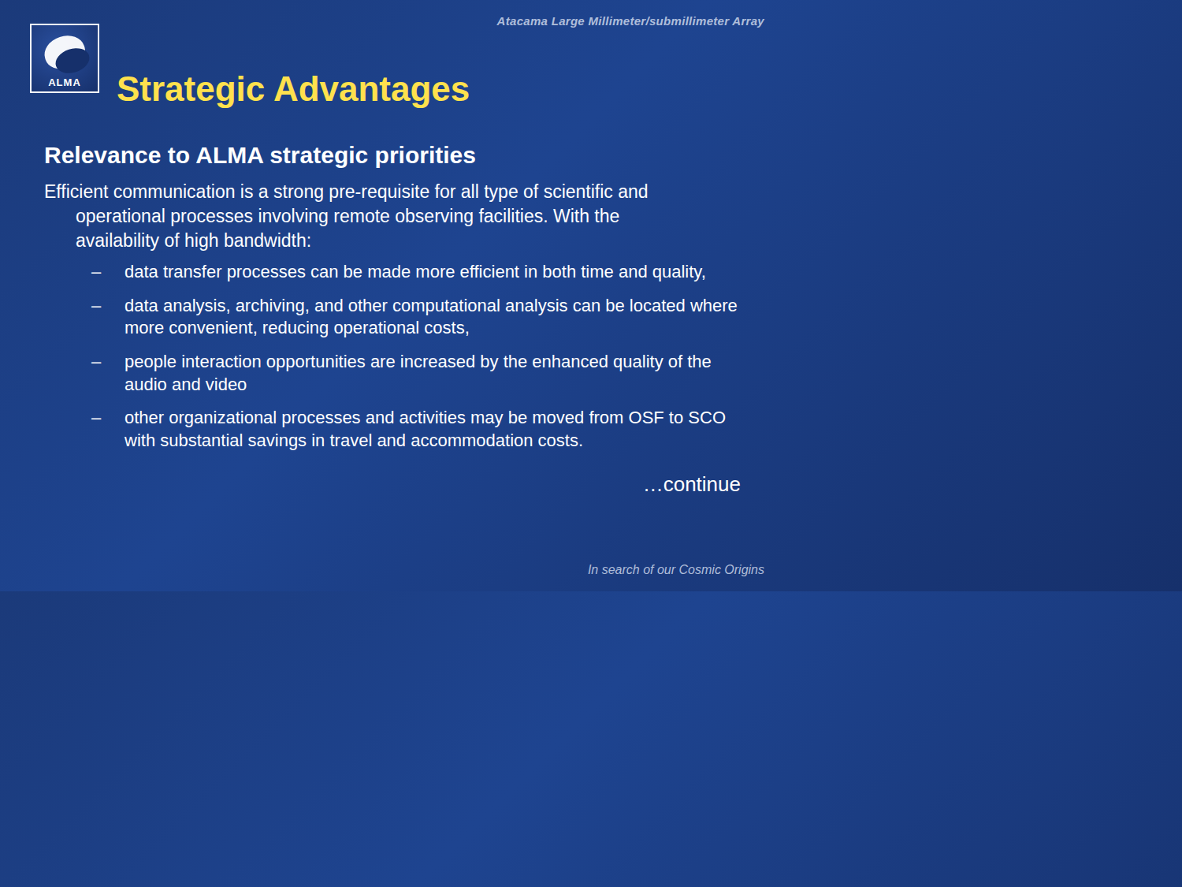Atacama Large Millimeter/submillimeter Array
ALMA
Strategic Advantages
Relevance to ALMA strategic priorities
Efficient communication is a strong pre-requisite for all type of scientific and operational processes involving remote observing facilities. With the availability of high bandwidth:
data transfer processes can be made more efficient in both time and quality,
data analysis, archiving, and other computational analysis can be located where more convenient, reducing operational costs,
people interaction opportunities are increased by the enhanced quality of the audio and video
other organizational processes and activities may be moved from OSF to SCO with substantial savings in travel and accommodation costs.
…continue
In search of our Cosmic Origins